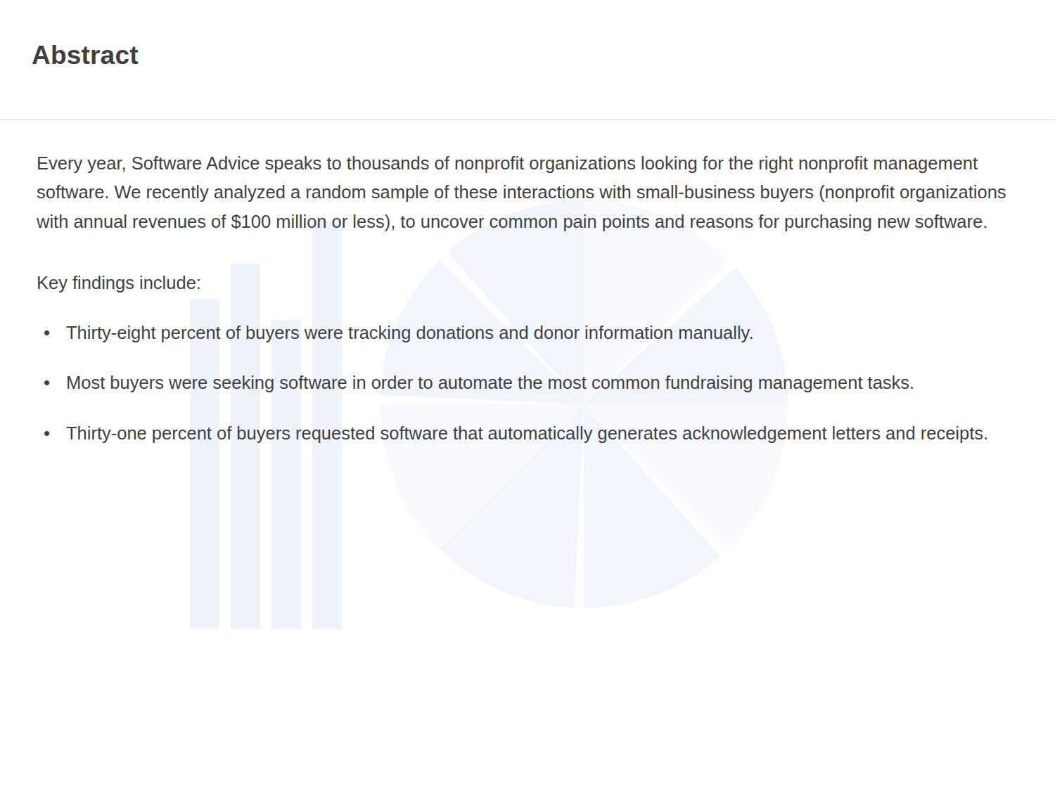Abstract
Every year, Software Advice speaks to thousands of nonprofit organizations looking for the right nonprofit management software. We recently analyzed a random sample of these interactions with small-business buyers (nonprofit organizations with annual revenues of $100 million or less), to uncover common pain points and reasons for purchasing new software.
Key findings include:
Thirty-eight percent of buyers were tracking donations and donor information manually.
Most buyers were seeking software in order to automate the most common fundraising management tasks.
Thirty-one percent of buyers requested software that automatically generates acknowledgement letters and receipts.